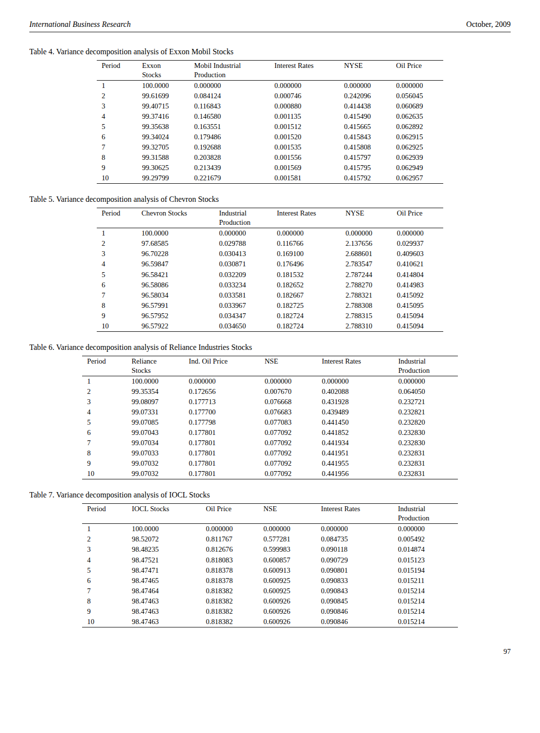International Business Research October, 2009
Table 4. Variance decomposition analysis of Exxon Mobil Stocks
| Period | Exxon Stocks | Mobil Industrial Production | Interest Rates | NYSE | Oil Price |
| --- | --- | --- | --- | --- | --- |
| 1 | 100.0000 | 0.000000 | 0.000000 | 0.000000 | 0.000000 |
| 2 | 99.61699 | 0.084124 | 0.000746 | 0.242096 | 0.056045 |
| 3 | 99.40715 | 0.116843 | 0.000880 | 0.414438 | 0.060689 |
| 4 | 99.37416 | 0.146580 | 0.001135 | 0.415490 | 0.062635 |
| 5 | 99.35638 | 0.163551 | 0.001512 | 0.415665 | 0.062892 |
| 6 | 99.34024 | 0.179486 | 0.001520 | 0.415843 | 0.062915 |
| 7 | 99.32705 | 0.192688 | 0.001535 | 0.415808 | 0.062925 |
| 8 | 99.31588 | 0.203828 | 0.001556 | 0.415797 | 0.062939 |
| 9 | 99.30625 | 0.213439 | 0.001569 | 0.415795 | 0.062949 |
| 10 | 99.29799 | 0.221679 | 0.001581 | 0.415792 | 0.062957 |
Table 5. Variance decomposition analysis of Chevron Stocks
| Period | Chevron Stocks | Industrial Production | Interest Rates | NYSE | Oil Price |
| --- | --- | --- | --- | --- | --- |
| 1 | 100.0000 | 0.000000 | 0.000000 | 0.000000 | 0.000000 |
| 2 | 97.68585 | 0.029788 | 0.116766 | 2.137656 | 0.029937 |
| 3 | 96.70228 | 0.030413 | 0.169100 | 2.688601 | 0.409603 |
| 4 | 96.59847 | 0.030871 | 0.176496 | 2.783547 | 0.410621 |
| 5 | 96.58421 | 0.032209 | 0.181532 | 2.787244 | 0.414804 |
| 6 | 96.58086 | 0.033234 | 0.182652 | 2.788270 | 0.414983 |
| 7 | 96.58034 | 0.033581 | 0.182667 | 2.788321 | 0.415092 |
| 8 | 96.57991 | 0.033967 | 0.182725 | 2.788308 | 0.415095 |
| 9 | 96.57952 | 0.034347 | 0.182724 | 2.788315 | 0.415094 |
| 10 | 96.57922 | 0.034650 | 0.182724 | 2.788310 | 0.415094 |
Table 6. Variance decomposition analysis of Reliance Industries Stocks
| Period | Reliance Stocks | Ind. Oil Price | NSE | Interest Rates | Industrial Production |
| --- | --- | --- | --- | --- | --- |
| 1 | 100.0000 | 0.000000 | 0.000000 | 0.000000 | 0.000000 |
| 2 | 99.35354 | 0.172656 | 0.007670 | 0.402088 | 0.064050 |
| 3 | 99.08097 | 0.177713 | 0.076668 | 0.431928 | 0.232721 |
| 4 | 99.07331 | 0.177700 | 0.076683 | 0.439489 | 0.232821 |
| 5 | 99.07085 | 0.177798 | 0.077083 | 0.441450 | 0.232820 |
| 6 | 99.07043 | 0.177801 | 0.077092 | 0.441852 | 0.232830 |
| 7 | 99.07034 | 0.177801 | 0.077092 | 0.441934 | 0.232830 |
| 8 | 99.07033 | 0.177801 | 0.077092 | 0.441951 | 0.232831 |
| 9 | 99.07032 | 0.177801 | 0.077092 | 0.441955 | 0.232831 |
| 10 | 99.07032 | 0.177801 | 0.077092 | 0.441956 | 0.232831 |
Table 7. Variance decomposition analysis of IOCL Stocks
| Period | IOCL Stocks | Oil Price | NSE | Interest Rates | Industrial Production |
| --- | --- | --- | --- | --- | --- |
| 1 | 100.0000 | 0.000000 | 0.000000 | 0.000000 | 0.000000 |
| 2 | 98.52072 | 0.811767 | 0.577281 | 0.084735 | 0.005492 |
| 3 | 98.48235 | 0.812676 | 0.599983 | 0.090118 | 0.014874 |
| 4 | 98.47521 | 0.818083 | 0.600857 | 0.090729 | 0.015123 |
| 5 | 98.47471 | 0.818378 | 0.600913 | 0.090801 | 0.015194 |
| 6 | 98.47465 | 0.818378 | 0.600925 | 0.090833 | 0.015211 |
| 7 | 98.47464 | 0.818382 | 0.600925 | 0.090843 | 0.015214 |
| 8 | 98.47463 | 0.818382 | 0.600926 | 0.090845 | 0.015214 |
| 9 | 98.47463 | 0.818382 | 0.600926 | 0.090846 | 0.015214 |
| 10 | 98.47463 | 0.818382 | 0.600926 | 0.090846 | 0.015214 |
97